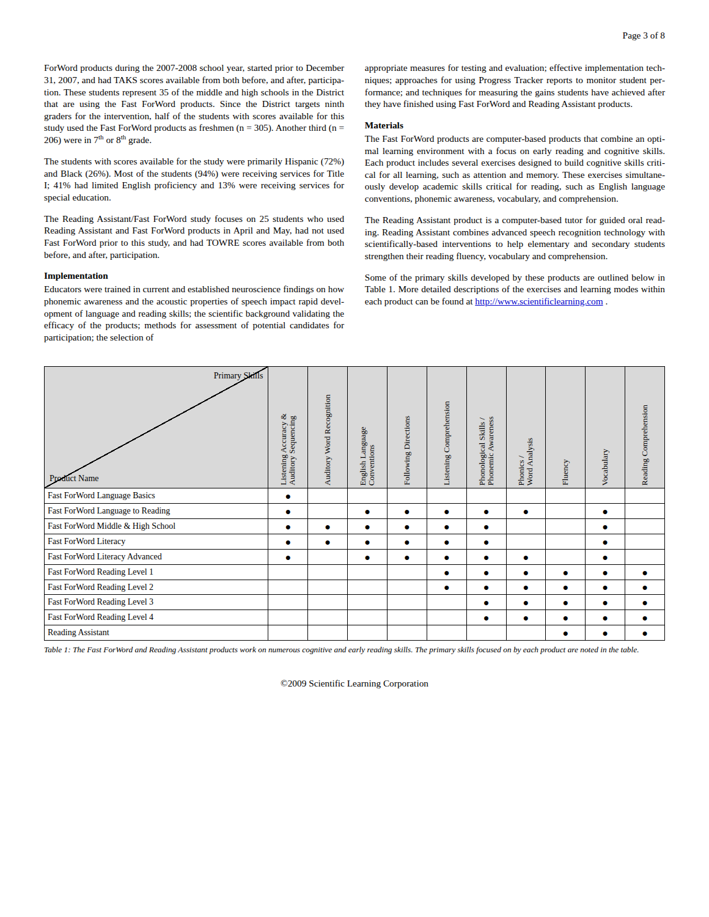Page 3 of 8
ForWord products during the 2007-2008 school year, started prior to December 31, 2007, and had TAKS scores available from both before, and after, participation. These students represent 35 of the middle and high schools in the District that are using the Fast ForWord products. Since the District targets ninth graders for the intervention, half of the students with scores available for this study used the Fast ForWord products as freshmen (n = 305). Another third (n = 206) were in 7th or 8th grade.
The students with scores available for the study were primarily Hispanic (72%) and Black (26%). Most of the students (94%) were receiving services for Title I; 41% had limited English proficiency and 13% were receiving services for special education.
The Reading Assistant/Fast ForWord study focuses on 25 students who used Reading Assistant and Fast ForWord products in April and May, had not used Fast ForWord prior to this study, and had TOWRE scores available from both before, and after, participation.
Implementation
Educators were trained in current and established neuroscience findings on how phonemic awareness and the acoustic properties of speech impact rapid development of language and reading skills; the scientific background validating the efficacy of the products; methods for assessment of potential candidates for participation; the selection of
appropriate measures for testing and evaluation; effective implementation techniques; approaches for using Progress Tracker reports to monitor student performance; and techniques for measuring the gains students have achieved after they have finished using Fast ForWord and Reading Assistant products.
Materials
The Fast ForWord products are computer-based products that combine an optimal learning environment with a focus on early reading and cognitive skills. Each product includes several exercises designed to build cognitive skills critical for all learning, such as attention and memory. These exercises simultaneously develop academic skills critical for reading, such as English language conventions, phonemic awareness, vocabulary, and comprehension.
The Reading Assistant product is a computer-based tutor for guided oral reading. Reading Assistant combines advanced speech recognition technology with scientifically-based interventions to help elementary and secondary students strengthen their reading fluency, vocabulary and comprehension.
Some of the primary skills developed by these products are outlined below in Table 1. More detailed descriptions of the exercises and learning modes within each product can be found at http://www.scientificlearning.com .
| Primary Skills Product Name | Listening Accuracy & Auditory Sequencing | Auditory Word Recognition | English Language Conventions | Following Directions | Listening Comprehension | Phonological Skills / Phonemic Awareness | Phonics / Word Analysis | Fluency | Vocabulary | Reading Comprehension |
| --- | --- | --- | --- | --- | --- | --- | --- | --- | --- | --- |
| Fast ForWord Language Basics | ● | | | | | | | | | |
| Fast ForWord Language to Reading | ● | | ● | ● | ● | ● | ● | | ● | |
| Fast ForWord Middle & High School | ● | ● | ● | ● | ● | ● | | | ● | |
| Fast ForWord Literacy | ● | ● | ● | ● | ● | ● | | | ● | |
| Fast ForWord Literacy Advanced | ● | | ● | ● | ● | ● | ● | | ● | |
| Fast ForWord Reading Level 1 | | | | | ● | ● | ● | ● | ● | ● |
| Fast ForWord Reading Level 2 | | | | | ● | ● | ● | ● | ● | ● |
| Fast ForWord Reading Level 3 | | | | | | ● | ● | ● | ● | ● |
| Fast ForWord Reading Level 4 | | | | | | ● | ● | ● | ● | ● |
| Reading Assistant | | | | | | | | ● | ● | ● |
Table 1: The Fast ForWord and Reading Assistant products work on numerous cognitive and early reading skills. The primary skills focused on by each product are noted in the table.
©2009 Scientific Learning Corporation